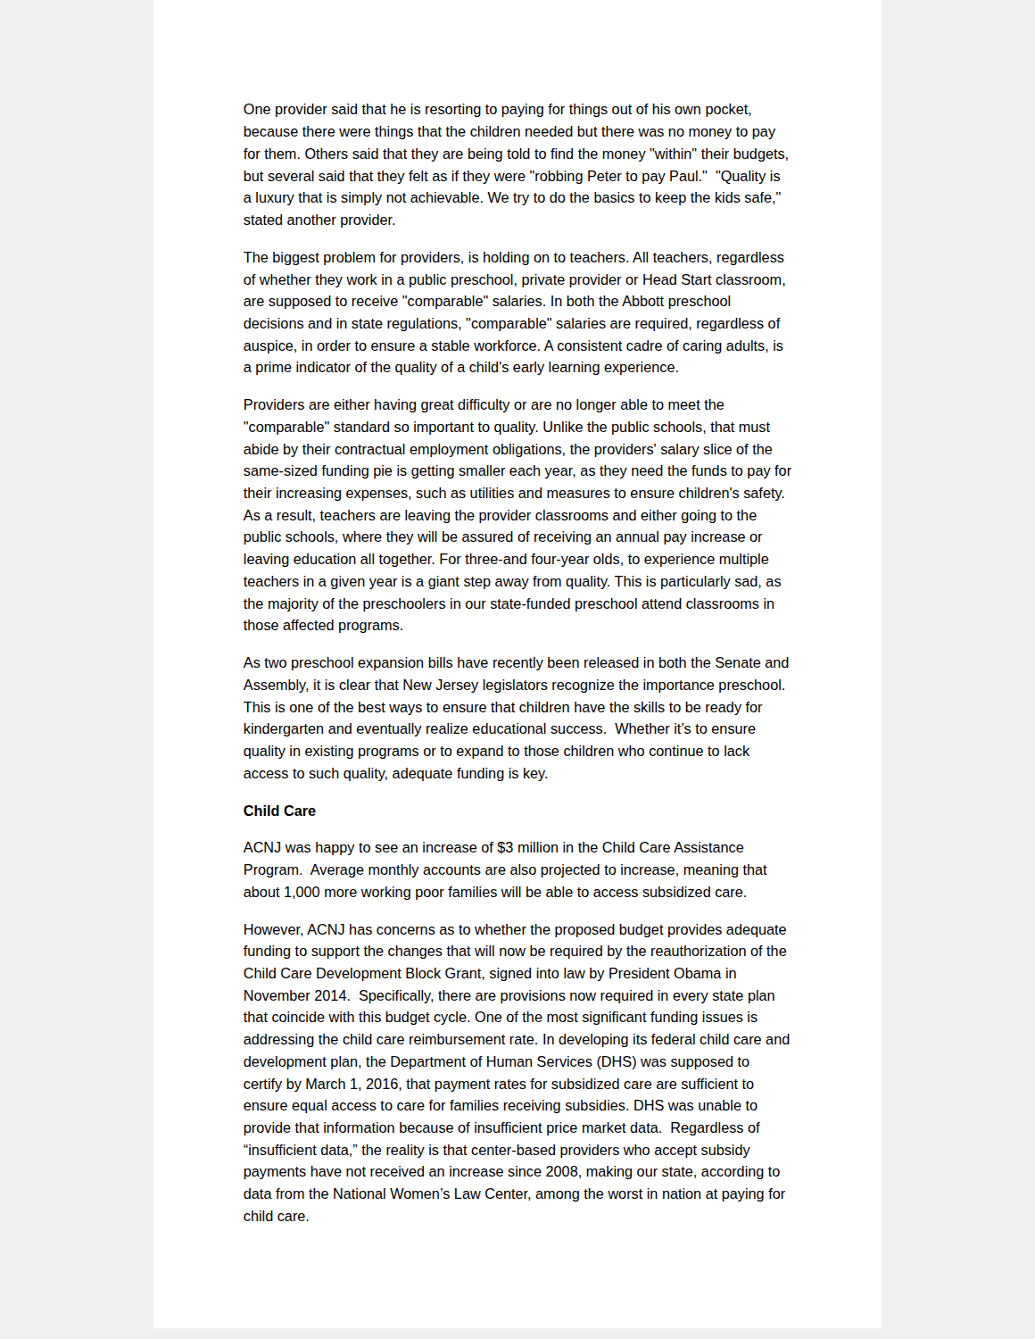One provider said that he is resorting to paying for things out of his own pocket, because there were things that the children needed but there was no money to pay for them. Others said that they are being told to find the money "within" their budgets, but several said that they felt as if they were "robbing Peter to pay Paul." "Quality is a luxury that is simply not achievable. We try to do the basics to keep the kids safe," stated another provider.
The biggest problem for providers, is holding on to teachers. All teachers, regardless of whether they work in a public preschool, private provider or Head Start classroom, are supposed to receive "comparable" salaries. In both the Abbott preschool decisions and in state regulations, "comparable" salaries are required, regardless of auspice, in order to ensure a stable workforce. A consistent cadre of caring adults, is a prime indicator of the quality of a child's early learning experience.
Providers are either having great difficulty or are no longer able to meet the "comparable" standard so important to quality. Unlike the public schools, that must abide by their contractual employment obligations, the providers' salary slice of the same-sized funding pie is getting smaller each year, as they need the funds to pay for their increasing expenses, such as utilities and measures to ensure children's safety. As a result, teachers are leaving the provider classrooms and either going to the public schools, where they will be assured of receiving an annual pay increase or leaving education all together. For three-and four-year olds, to experience multiple teachers in a given year is a giant step away from quality. This is particularly sad, as the majority of the preschoolers in our state-funded preschool attend classrooms in those affected programs.
As two preschool expansion bills have recently been released in both the Senate and Assembly, it is clear that New Jersey legislators recognize the importance preschool. This is one of the best ways to ensure that children have the skills to be ready for kindergarten and eventually realize educational success. Whether it’s to ensure quality in existing programs or to expand to those children who continue to lack access to such quality, adequate funding is key.
Child Care
ACNJ was happy to see an increase of $3 million in the Child Care Assistance Program. Average monthly accounts are also projected to increase, meaning that about 1,000 more working poor families will be able to access subsidized care.
However, ACNJ has concerns as to whether the proposed budget provides adequate funding to support the changes that will now be required by the reauthorization of the Child Care Development Block Grant, signed into law by President Obama in November 2014. Specifically, there are provisions now required in every state plan that coincide with this budget cycle. One of the most significant funding issues is addressing the child care reimbursement rate. In developing its federal child care and development plan, the Department of Human Services (DHS) was supposed to certify by March 1, 2016, that payment rates for subsidized care are sufficient to ensure equal access to care for families receiving subsidies. DHS was unable to provide that information because of insufficient price market data. Regardless of “insufficient data,” the reality is that center-based providers who accept subsidy payments have not received an increase since 2008, making our state, according to data from the National Women’s Law Center, among the worst in nation at paying for child care.